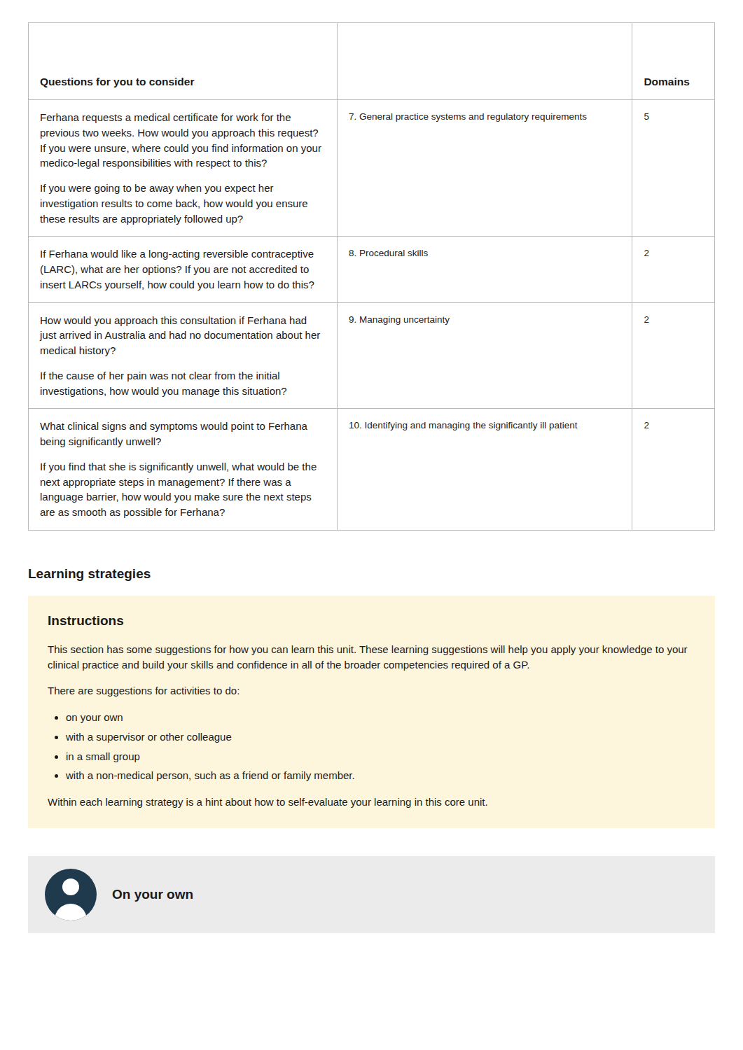| Questions for you to consider | | Domains |
| --- | --- | --- |
| Ferhana requests a medical certificate for work for the previous two weeks. How would you approach this request? If you were unsure, where could you find information on your medico-legal responsibilities with respect to this? If you were going to be away when you expect her investigation results to come back, how would you ensure these results are appropriately followed up? | 7. General practice systems and regulatory requirements | 5 |
| If Ferhana would like a long-acting reversible contraceptive (LARC), what are her options? If you are not accredited to insert LARCs yourself, how could you learn how to do this? | 8. Procedural skills | 2 |
| How would you approach this consultation if Ferhana had just arrived in Australia and had no documentation about her medical history? If the cause of her pain was not clear from the initial investigations, how would you manage this situation? | 9. Managing uncertainty | 2 |
| What clinical signs and symptoms would point to Ferhana being significantly unwell? If you find that she is significantly unwell, what would be the next appropriate steps in management? If there was a language barrier, how would you make sure the next steps are as smooth as possible for Ferhana? | 10. Identifying and managing the significantly ill patient | 2 |
Learning strategies
Instructions
This section has some suggestions for how you can learn this unit. These learning suggestions will help you apply your knowledge to your clinical practice and build your skills and confidence in all of the broader competencies required of a GP.
There are suggestions for activities to do:
on your own
with a supervisor or other colleague
in a small group
with a non-medical person, such as a friend or family member.
Within each learning strategy is a hint about how to self-evaluate your learning in this core unit.
On your own